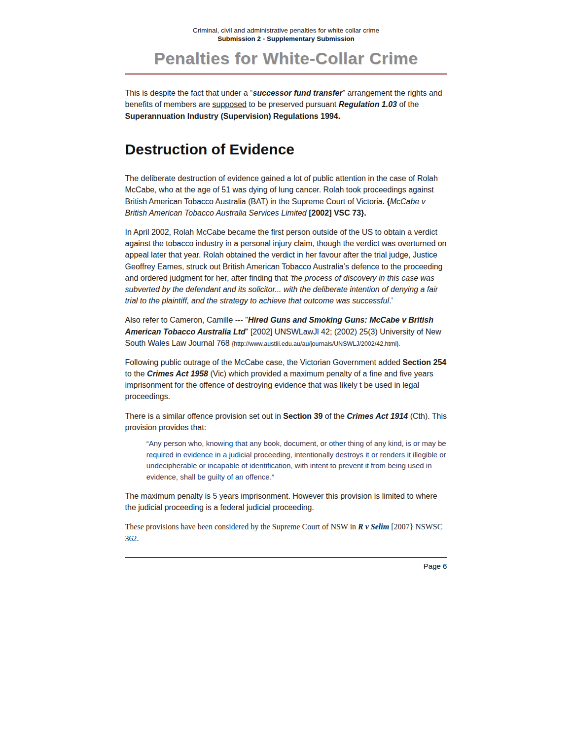Criminal, civil and administrative penalties for white collar crime
Submission 2 - Supplementary Submission
Penalties for White-Collar Crime
This is despite the fact that under a “successor fund transfer” arrangement the rights and benefits of members are supposed to be preserved pursuant Regulation 1.03 of the Superannuation Industry (Supervision) Regulations 1994.
Destruction of Evidence
The deliberate destruction of evidence gained a lot of public attention in the case of Rolah McCabe, who at the age of 51 was dying of lung cancer. Rolah took proceedings against British American Tobacco Australia (BAT) in the Supreme Court of Victoria. {McCabe v British American Tobacco Australia Services Limited [2002] VSC 73}.
In April 2002, Rolah McCabe became the first person outside of the US to obtain a verdict against the tobacco industry in a personal injury claim, though the verdict was overturned on appeal later that year. Rolah obtained the verdict in her favour after the trial judge, Justice Geoffrey Eames, struck out British American Tobacco Australia’s defence to the proceeding and ordered judgment for her, after finding that 'the process of discovery in this case was subverted by the defendant and its solicitor... with the deliberate intention of denying a fair trial to the plaintiff, and the strategy to achieve that outcome was successful.'
Also refer to Cameron, Camille --- "Hired Guns and Smoking Guns: McCabe v British American Tobacco Australia Ltd" [2002] UNSWLawJl 42; (2002) 25(3) University of New South Wales Law Journal 768 {http://www.austlii.edu.au/au/journals/UNSWLJ/2002/42.html}.
Following public outrage of the McCabe case, the Victorian Government added Section 254 to the Crimes Act 1958 (Vic) which provided a maximum penalty of a fine and five years imprisonment for the offence of destroying evidence that was likely t be used in legal proceedings.
There is a similar offence provision set out in Section 39 of the Crimes Act 1914 (Cth). This provision provides that:
“Any person who, knowing that any book, document, or other thing of any kind, is or may be required in evidence in a judicial proceeding, intentionally destroys it or renders it illegible or undecipherable or incapable of identification, with intent to prevent it from being used in evidence, shall be guilty of an offence.”
The maximum penalty is 5 years imprisonment. However this provision is limited to where the judicial proceeding is a federal judicial proceeding.
These provisions have been considered by the Supreme Court of NSW in R v Selim [2007} NSWSC 362.
Page 6